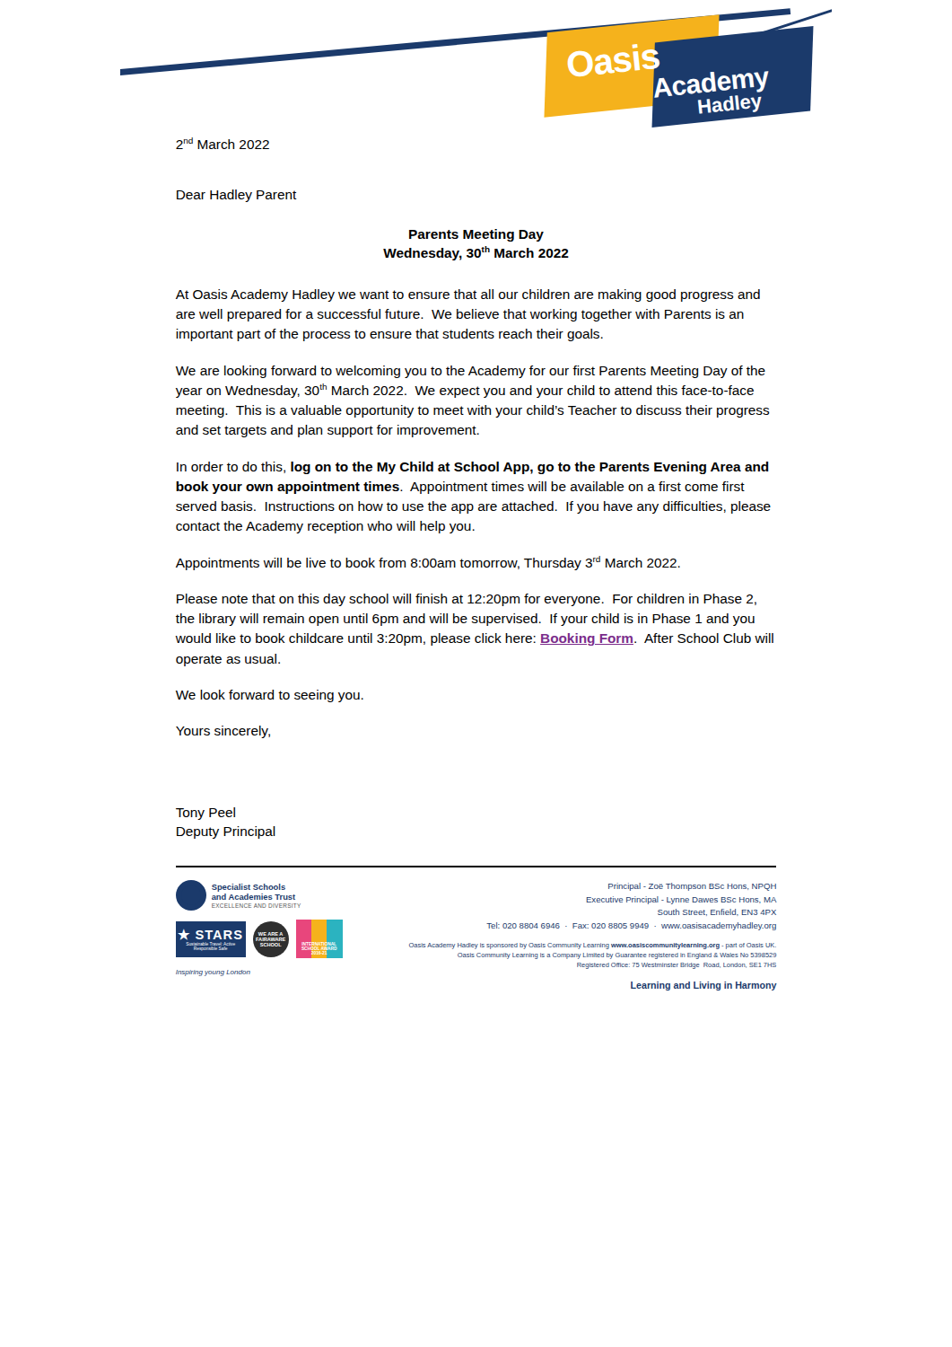Oasis
Academy
Hadley
2nd March 2022
Dear Hadley Parent
Parents Meeting Day
Wednesday, 30th March 2022
At Oasis Academy Hadley we want to ensure that all our children are making good progress and are well prepared for a successful future. We believe that working together with Parents is an important part of the process to ensure that students reach their goals.
We are looking forward to welcoming you to the Academy for our first Parents Meeting Day of the year on Wednesday, 30th March 2022. We expect you and your child to attend this face-to-face meeting. This is a valuable opportunity to meet with your child’s Teacher to discuss their progress and set targets and plan support for improvement.
In order to do this, log on to the My Child at School App, go to the Parents Evening Area and book your own appointment times. Appointment times will be available on a first come first served basis. Instructions on how to use the app are attached. If you have any difficulties, please contact the Academy reception who will help you.
Appointments will be live to book from 8:00am tomorrow, Thursday 3rd March 2022.
Please note that on this day school will finish at 12:20pm for everyone. For children in Phase 2, the library will remain open until 6pm and will be supervised. If your child is in Phase 1 and you would like to book childcare until 3:20pm, please click here: Booking Form. After School Club will operate as usual.
We look forward to seeing you.
Yours sincerely,
Tony Peel
Deputy Principal
Specialist Schools
and Academies Trust EXCELLENCE AND DIVERSITY
★ STARS Sustainable Travel: Active Responsible Safe
WE ARE A
FAIRAWARE
SCHOOL
INTERNATIONAL
SCHOOL AWARD
2016-21
Inspiring young London
Principal - Zoë Thompson BSc Hons, NPQH
Executive Principal - Lynne Dawes BSc Hons, MA
South Street, Enfield, EN3 4PX
Tel: 020 8804 6946 · Fax: 020 8805 9949 · www.oasisacademyhadley.org
Oasis Academy Hadley is sponsored by Oasis Community Learning www.oasiscommunitylearning.org - part of Oasis UK.
Oasis Community Learning is a Company Limited by Guarantee registered in England & Wales No 5398529
Registered Office: 75 Westminster Bridge Road, London, SE1 7HS
Learning and Living in Harmony